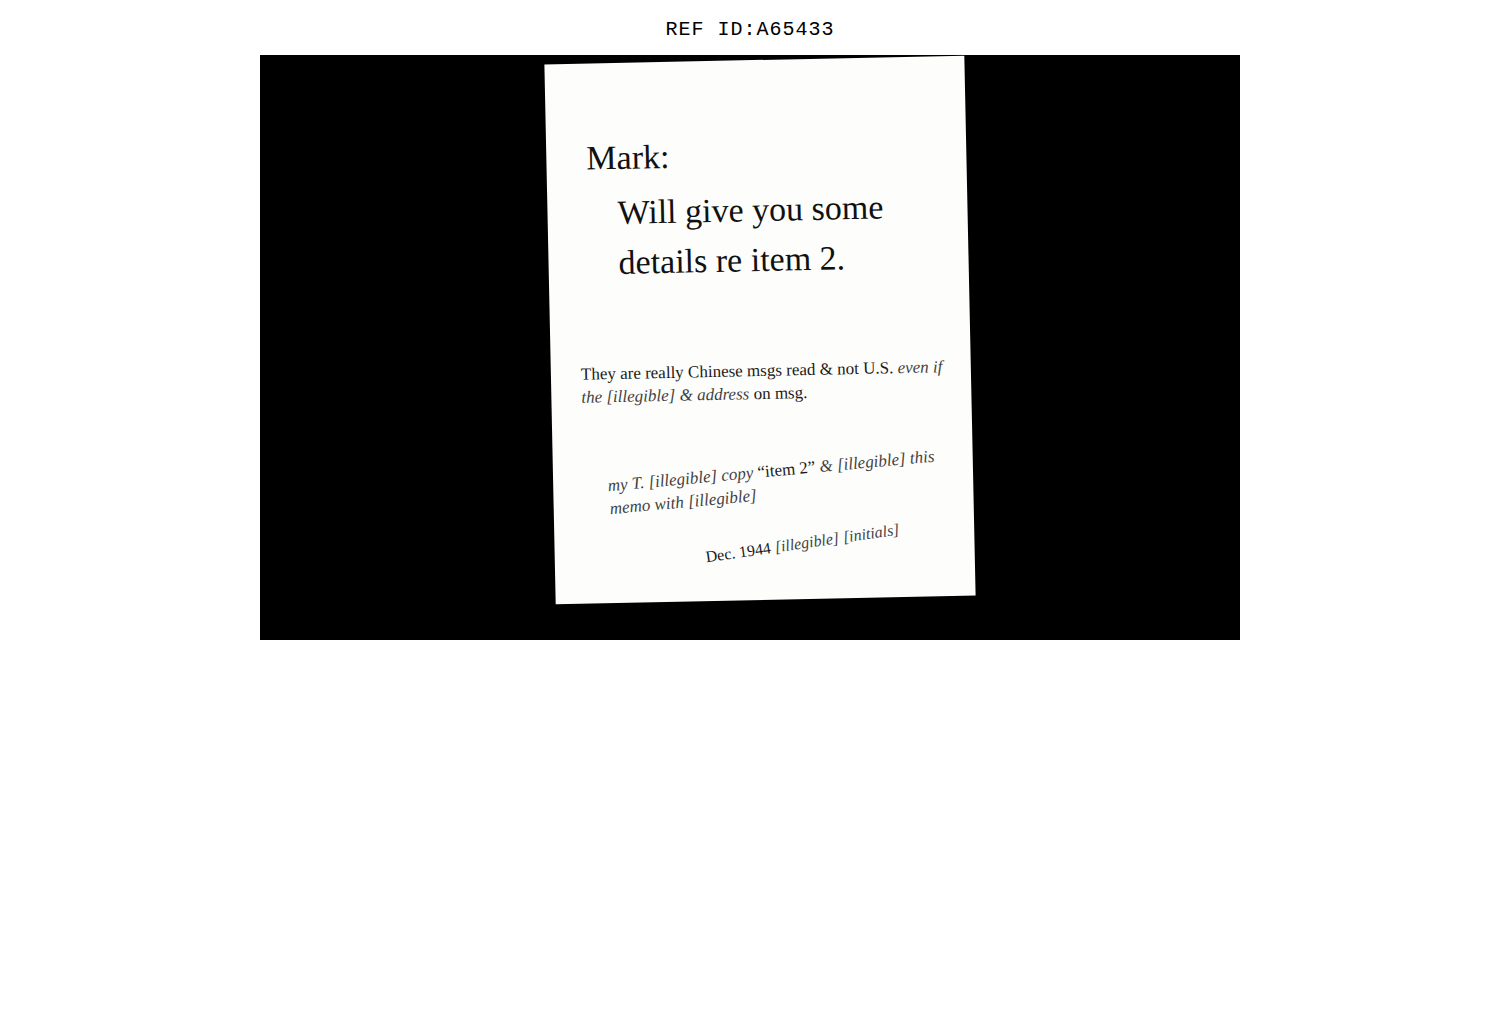REF ID:A65433
Mark: Will give you some details re item 2.
They are really Chinese msgs read & not U.S. even if the [illegible] & address on msg.
my T. [illegible] copy “item 2” & [illegible] this memo with [illegible]
Dec. 1944 [illegible] [initials]
Transcription: Mark: Will give you some details re item 2. Marginal notes: They are really Chinese messages read and not U.S., even if the [illegible] and address on message. My T. [illegible] copy “item 2” and [illegible] this memo with [illegible]. Dated December 1944, with illegible initials.